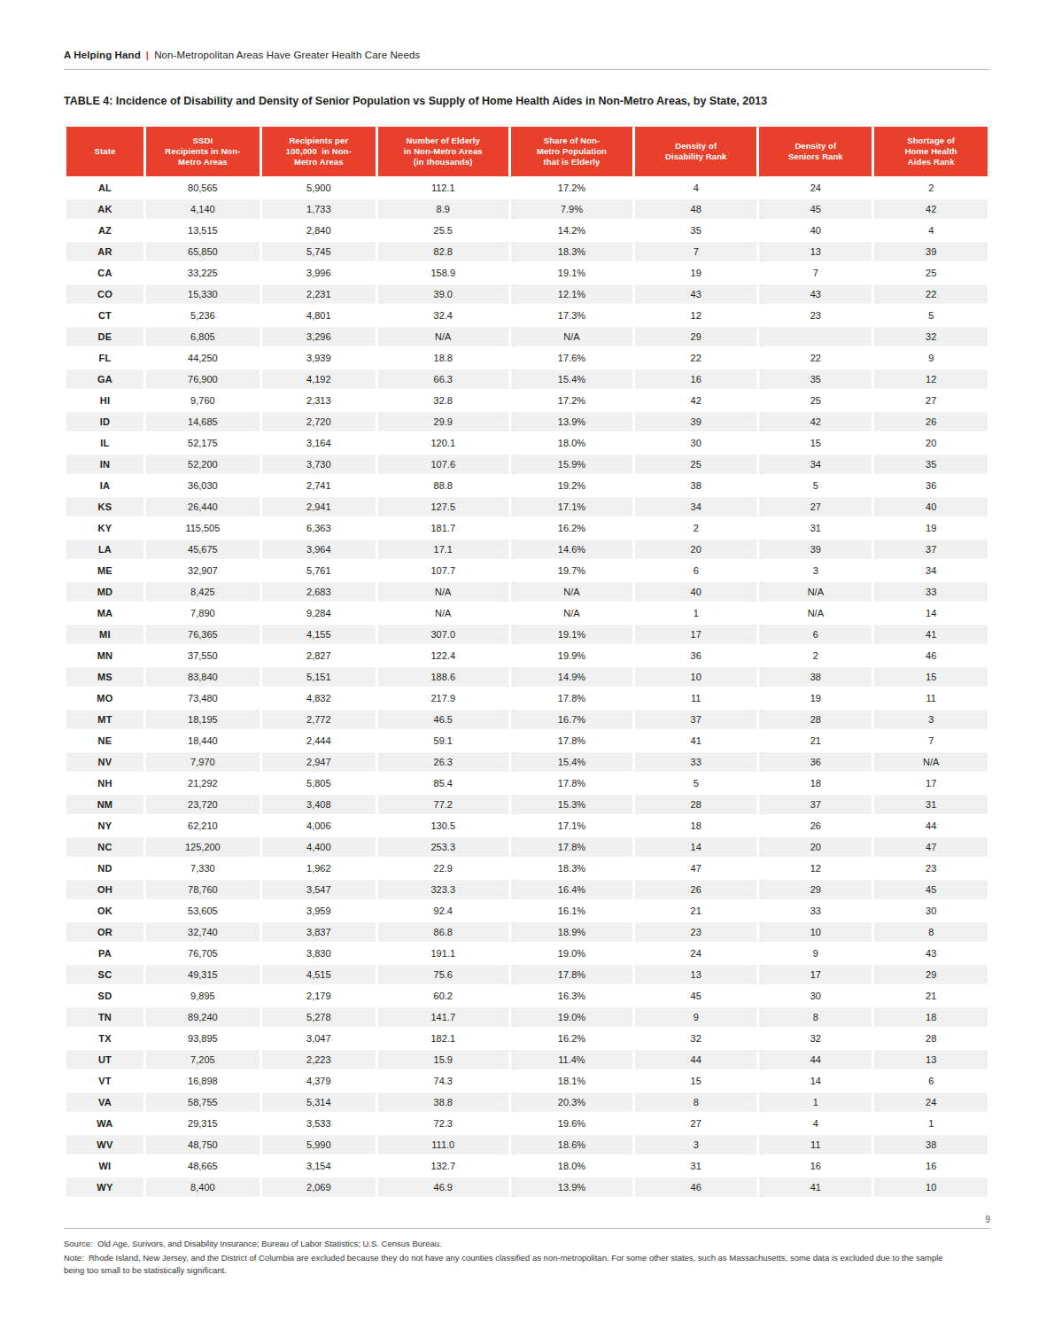A Helping Hand|Non-Metropolitan Areas Have Greater Health Care Needs
TABLE 4: Incidence of Disability and Density of Senior Population vs Supply of Home Health Aides in Non-Metro Areas, by State, 2013
| State | SSDI Recipients in Non- Metro Areas | Recipients per 100,000 in Non- Metro Areas | Number of Elderly in Non-Metro Areas (in thousands) | Share of Non- Metro Population that is Elderly | Density of Disability Rank | Density of Seniors Rank | Shortage of Home Health Aides Rank |
| --- | --- | --- | --- | --- | --- | --- | --- |
| AL | 80,565 | 5,900 | 112.1 | 17.2% | 4 | 24 | 2 |
| AK | 4,140 | 1,733 | 8.9 | 7.9% | 48 | 45 | 42 |
| AZ | 13,515 | 2,840 | 25.5 | 14.2% | 35 | 40 | 4 |
| AR | 65,850 | 5,745 | 82.8 | 18.3% | 7 | 13 | 39 |
| CA | 33,225 | 3,996 | 158.9 | 19.1% | 19 | 7 | 25 |
| CO | 15,330 | 2,231 | 39.0 | 12.1% | 43 | 43 | 22 |
| CT | 5,236 | 4,801 | 32.4 | 17.3% | 12 | 23 | 5 |
| DE | 6,805 | 3,296 | N/A | N/A | 29 | | 32 |
| FL | 44,250 | 3,939 | 18.8 | 17.6% | 22 | 22 | 9 |
| GA | 76,900 | 4,192 | 66.3 | 15.4% | 16 | 35 | 12 |
| HI | 9,760 | 2,313 | 32.8 | 17.2% | 42 | 25 | 27 |
| ID | 14,685 | 2,720 | 29.9 | 13.9% | 39 | 42 | 26 |
| IL | 52,175 | 3,164 | 120.1 | 18.0% | 30 | 15 | 20 |
| IN | 52,200 | 3,730 | 107.6 | 15.9% | 25 | 34 | 35 |
| IA | 36,030 | 2,741 | 88.8 | 19.2% | 38 | 5 | 36 |
| KS | 26,440 | 2,941 | 127.5 | 17.1% | 34 | 27 | 40 |
| KY | 115,505 | 6,363 | 181.7 | 16.2% | 2 | 31 | 19 |
| LA | 45,675 | 3,964 | 17.1 | 14.6% | 20 | 39 | 37 |
| ME | 32,907 | 5,761 | 107.7 | 19.7% | 6 | 3 | 34 |
| MD | 8,425 | 2,683 | N/A | N/A | 40 | N/A | 33 |
| MA | 7,890 | 9,284 | N/A | N/A | 1 | N/A | 14 |
| MI | 76,365 | 4,155 | 307.0 | 19.1% | 17 | 6 | 41 |
| MN | 37,550 | 2,827 | 122.4 | 19.9% | 36 | 2 | 46 |
| MS | 83,840 | 5,151 | 188.6 | 14.9% | 10 | 38 | 15 |
| MO | 73,480 | 4,832 | 217.9 | 17.8% | 11 | 19 | 11 |
| MT | 18,195 | 2,772 | 46.5 | 16.7% | 37 | 28 | 3 |
| NE | 18,440 | 2,444 | 59.1 | 17.8% | 41 | 21 | 7 |
| NV | 7,970 | 2,947 | 26.3 | 15.4% | 33 | 36 | N/A |
| NH | 21,292 | 5,805 | 85.4 | 17.8% | 5 | 18 | 17 |
| NM | 23,720 | 3,408 | 77.2 | 15.3% | 28 | 37 | 31 |
| NY | 62,210 | 4,006 | 130.5 | 17.1% | 18 | 26 | 44 |
| NC | 125,200 | 4,400 | 253.3 | 17.8% | 14 | 20 | 47 |
| ND | 7,330 | 1,962 | 22.9 | 18.3% | 47 | 12 | 23 |
| OH | 78,760 | 3,547 | 323.3 | 16.4% | 26 | 29 | 45 |
| OK | 53,605 | 3,959 | 92.4 | 16.1% | 21 | 33 | 30 |
| OR | 32,740 | 3,837 | 86.8 | 18.9% | 23 | 10 | 8 |
| PA | 76,705 | 3,830 | 191.1 | 19.0% | 24 | 9 | 43 |
| SC | 49,315 | 4,515 | 75.6 | 17.8% | 13 | 17 | 29 |
| SD | 9,895 | 2,179 | 60.2 | 16.3% | 45 | 30 | 21 |
| TN | 89,240 | 5,278 | 141.7 | 19.0% | 9 | 8 | 18 |
| TX | 93,895 | 3,047 | 182.1 | 16.2% | 32 | 32 | 28 |
| UT | 7,205 | 2,223 | 15.9 | 11.4% | 44 | 44 | 13 |
| VT | 16,898 | 4,379 | 74.3 | 18.1% | 15 | 14 | 6 |
| VA | 58,755 | 5,314 | 38.8 | 20.3% | 8 | 1 | 24 |
| WA | 29,315 | 3,533 | 72.3 | 19.6% | 27 | 4 | 1 |
| WV | 48,750 | 5,990 | 111.0 | 18.6% | 3 | 11 | 38 |
| WI | 48,665 | 3,154 | 132.7 | 18.0% | 31 | 16 | 16 |
| WY | 8,400 | 2,069 | 46.9 | 13.9% | 46 | 41 | 10 |
9
Source: Old Age, Surivors, and Disability Insurance; Bureau of Labor Statistics; U.S. Census Bureau.
Note: Rhode Island, New Jersey, and the District of Columbia are excluded because they do not have any counties classified as non-metropolitan. For some other states, such as Massachusetts, some data is excluded due to the sample being too small to be statistically significant.